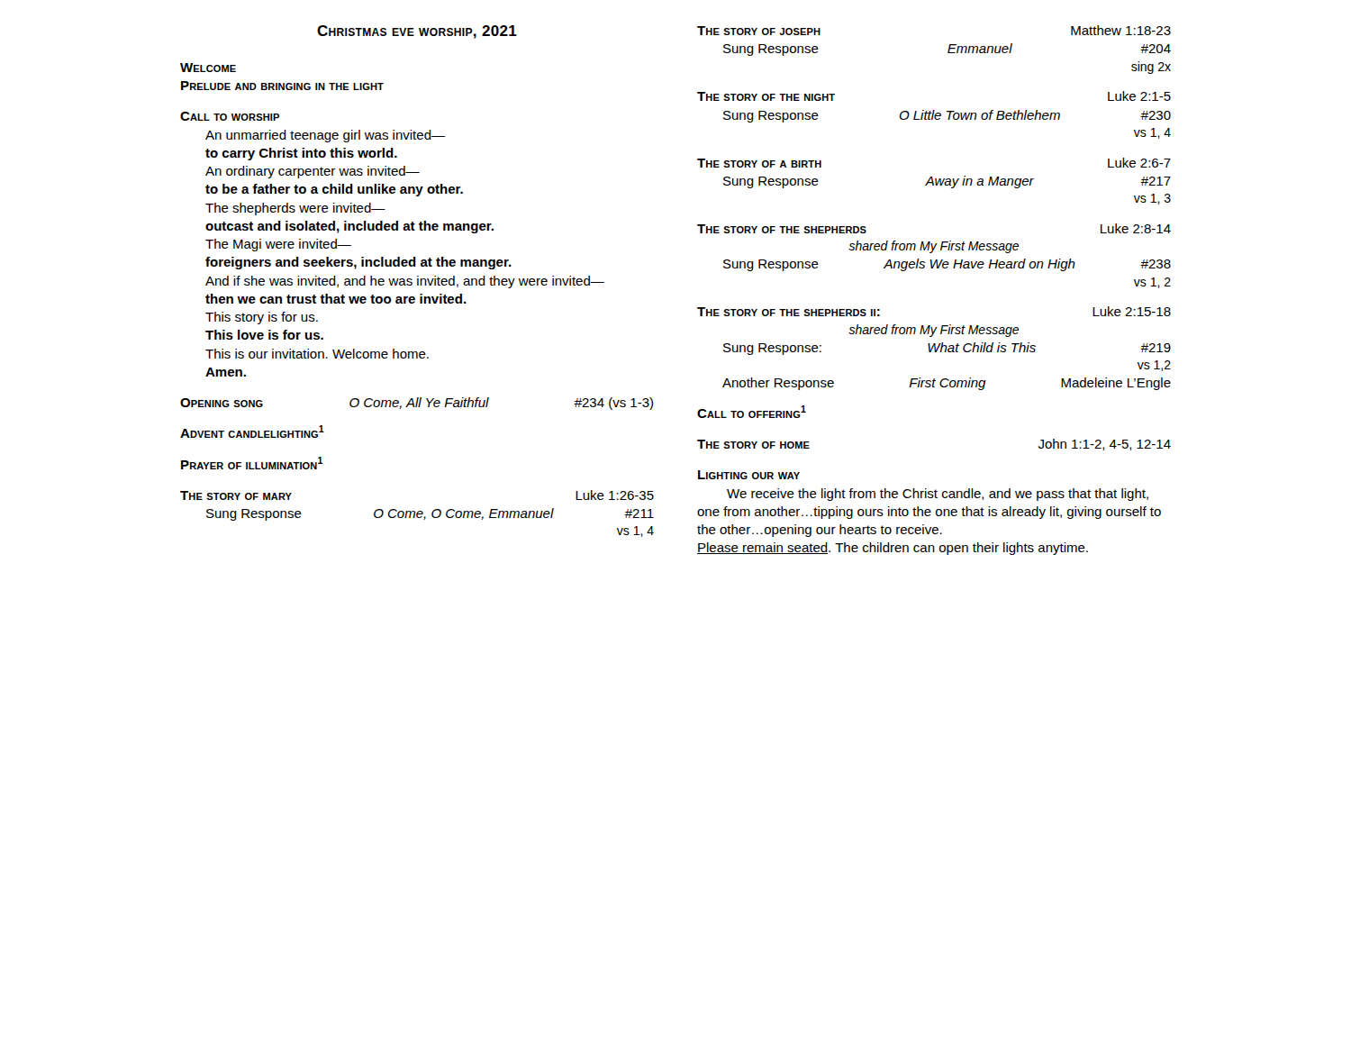Christmas Eve Worship, 2021
Welcome
Prelude and Bringing in the Light
Call to Worship
An unmarried teenage girl was invited—
to carry Christ into this world.
An ordinary carpenter was invited—
to be a father to a child unlike any other.
The shepherds were invited—
outcast and isolated, included at the manger.
The Magi were invited—
foreigners and seekers, included at the manger.
And if she was invited, and he was invited, and they were invited—
then we can trust that we too are invited.
This story is for us.
This love is for us.
This is our invitation. Welcome home.
Amen.
Opening Song O Come, All Ye Faithful #234 (vs 1-3)
Advent Candlelighting1
Prayer of Illumination1
The Story of Mary Luke 1:26-35
Sung Response O Come, O Come, Emmanuel #211
vs 1, 4
The Story of Joseph Matthew 1:18-23
Sung Response Emmanuel #204
sing 2x
The Story of the Night Luke 2:1-5
Sung Response O Little Town of Bethlehem #230
vs 1, 4
The Story of a Birth Luke 2:6-7
Sung Response Away in a Manger #217
vs 1, 3
The Story of the Shepherds Luke 2:8-14
shared from My First Message
Sung Response Angels We Have Heard on High #238
vs 1, 2
The Story of the Shepherds II: Luke 2:15-18
shared from My First Message
Sung Response: What Child is This #219
vs 1,2
Another Response First Coming Madeleine L’Engle
Call to Offering1
The Story of Home John 1:1-2, 4-5, 12-14
Lighting Our Way
We receive the light from the Christ candle, and we pass that that light, one from another…tipping ours into the one that is already lit, giving ourself to the other…opening our hearts to receive.
Please remain seated. The children can open their lights anytime.